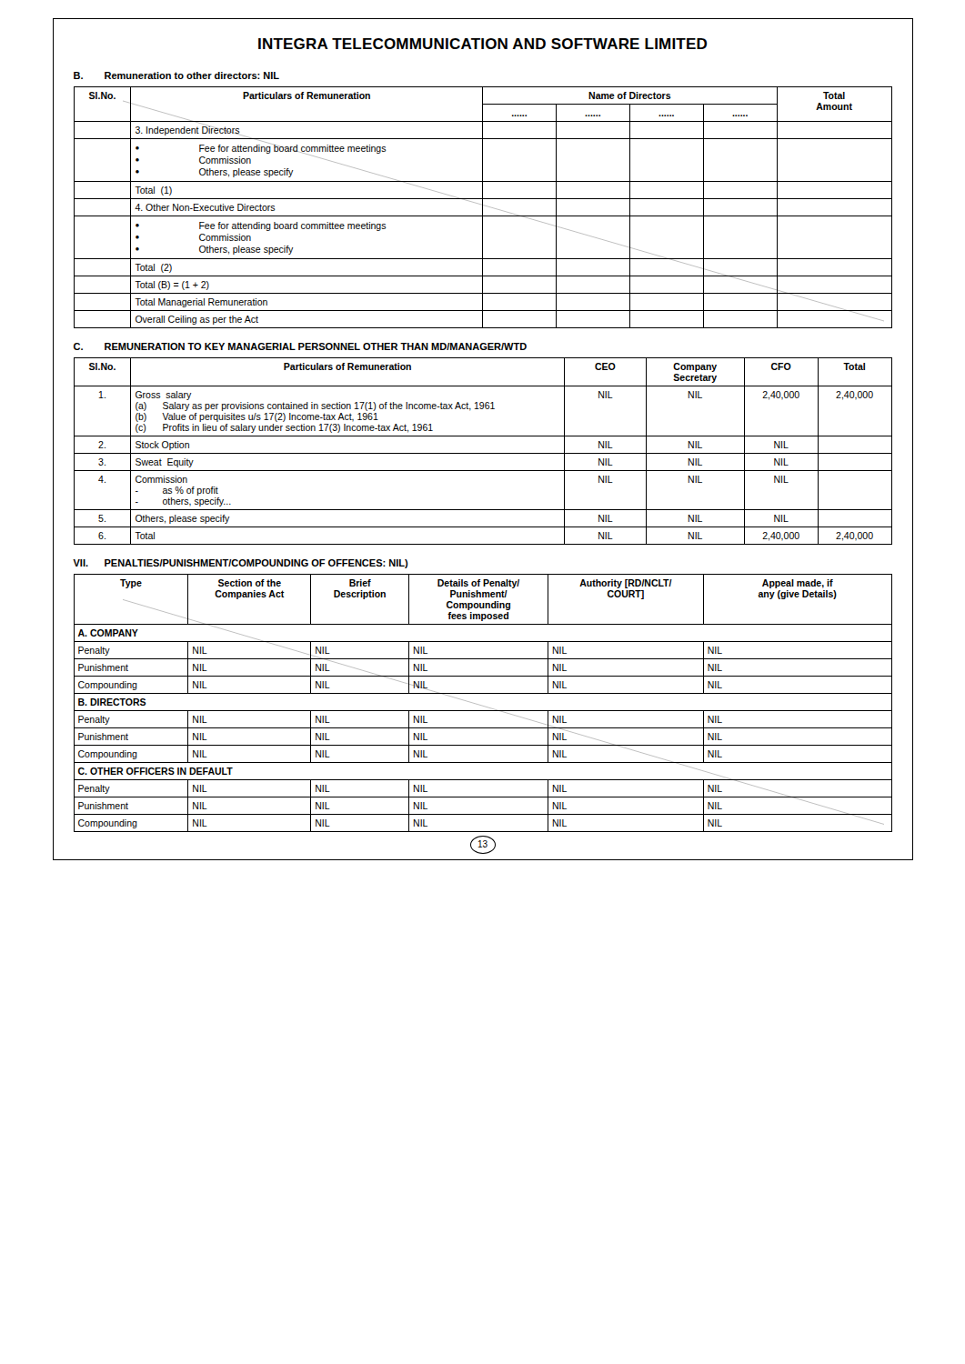INTEGRA TELECOMMUNICATION AND SOFTWARE LIMITED
B. Remuneration to other directors: NIL
| Sl.No. | Particulars of Remuneration | Name of Directors | Total Amount |
| --- | --- | --- | --- |
| ...... | ...... | ...... | ...... |
| | 3. Independent Directors | | | | | |
| | Fee for attending board committee meetings Commission Others, please specify | | | | | |
| | Total (1) | | | | | |
| | 4. Other Non-Executive Directors | | | | | |
| | Fee for attending board committee meetings Commission Others, please specify | | | | | |
| | Total (2) | | | | | |
| | Total (B) = (1 + 2) | | | | | |
| | Total Managerial Remuneration | | | | | |
| | Overall Ceiling as per the Act | | | | | |
C. REMUNERATION TO KEY MANAGERIAL PERSONNEL OTHER THAN MD/MANAGER/WTD
| Sl.No. | Particulars of Remuneration | CEO | Company Secretary | CFO | Total |
| --- | --- | --- | --- | --- | --- |
| 1. | Gross salary (a) Salary as per provisions contained in section 17(1) of the Income-tax Act, 1961 (b) Value of perquisites u/s 17(2) Income-tax Act, 1961 (c) Profits in lieu of salary under section 17(3) Income-tax Act, 1961 | NIL | NIL | 2,40,000 | 2,40,000 |
| 2. | Stock Option | NIL | NIL | NIL | |
| 3. | Sweat Equity | NIL | NIL | NIL | |
| 4. | Commission - as % of profit - others, specify... | NIL | NIL | NIL | |
| 5. | Others, please specify | NIL | NIL | NIL | |
| 6. | Total | NIL | NIL | 2,40,000 | 2,40,000 |
VII. PENALTIES/PUNISHMENT/COMPOUNDING OF OFFENCES: NIL)
| Type | Section of the Companies Act | Brief Description | Details of Penalty/ Punishment/ Compounding fees imposed | Authority [RD/NCLT/ COURT] | Appeal made, if any (give Details) |
| --- | --- | --- | --- | --- | --- |
| A. COMPANY |
| Penalty | NIL | NIL | NIL | NIL | NIL |
| Punishment | NIL | NIL | NIL | NIL | NIL |
| Compounding | NIL | NIL | NIL | NIL | NIL |
| B. DIRECTORS |
| Penalty | NIL | NIL | NIL | NIL | NIL |
| Punishment | NIL | NIL | NIL | NIL | NIL |
| Compounding | NIL | NIL | NIL | NIL | NIL |
| C. OTHER OFFICERS IN DEFAULT |
| Penalty | NIL | NIL | NIL | NIL | NIL |
| Punishment | NIL | NIL | NIL | NIL | NIL |
| Compounding | NIL | NIL | NIL | NIL | NIL |
13